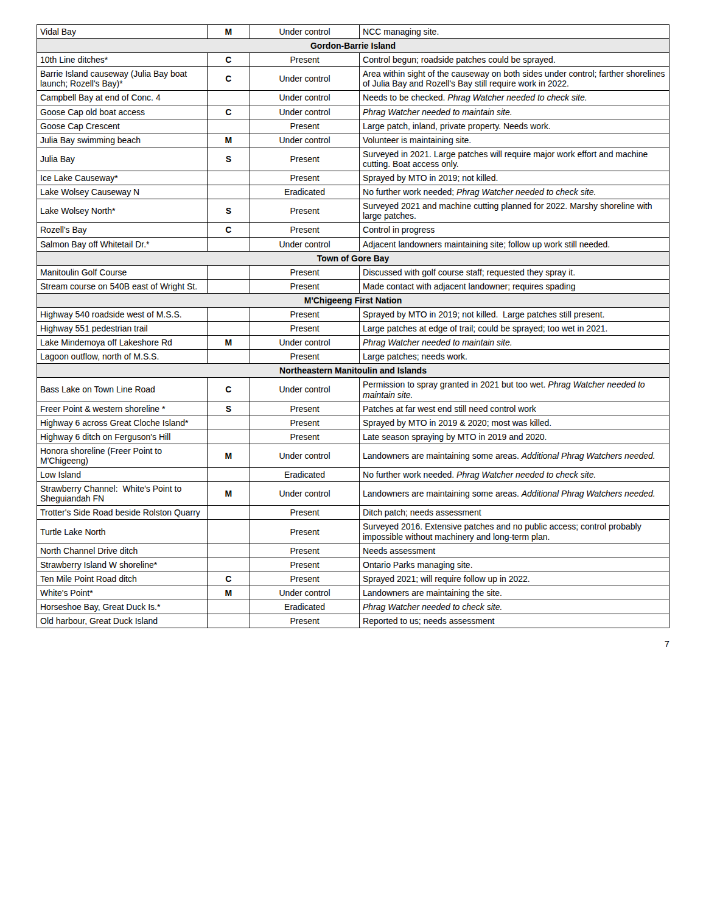| Vidal Bay | M | Under control | NCC managing site. |
| Gordon-Barrie Island |
| 10th Line ditches* | C | Present | Control begun; roadside patches could be sprayed. |
| Barrie Island causeway (Julia Bay boat launch; Rozell's Bay)* | C | Under control | Area within sight of the causeway on both sides under control; farther shorelines of Julia Bay and Rozell's Bay still require work in 2022. |
| Campbell Bay at end of Conc. 4 | | Under control | Needs to be checked. Phrag Watcher needed to check site. |
| Goose Cap old boat access | C | Under control | Phrag Watcher needed to maintain site. |
| Goose Cap Crescent | | Present | Large patch, inland, private property. Needs work. |
| Julia Bay swimming beach | M | Under control | Volunteer is maintaining site. |
| Julia Bay | S | Present | Surveyed in 2021. Large patches will require major work effort and machine cutting. Boat access only. |
| Ice Lake Causeway* | | Present | Sprayed by MTO in 2019; not killed. |
| Lake Wolsey Causeway N | | Eradicated | No further work needed; Phrag Watcher needed to check site. |
| Lake Wolsey North* | S | Present | Surveyed 2021 and machine cutting planned for 2022. Marshy shoreline with large patches. |
| Rozell's Bay | C | Present | Control in progress |
| Salmon Bay off Whitetail Dr.* | | Under control | Adjacent landowners maintaining site; follow up work still needed. |
| Town of Gore Bay |
| Manitoulin Golf Course | | Present | Discussed with golf course staff; requested they spray it. |
| Stream course on 540B east of Wright St. | | Present | Made contact with adjacent landowner; requires spading |
| M'Chigeeng First Nation |
| Highway 540 roadside west of M.S.S. | | Present | Sprayed by MTO in 2019; not killed. Large patches still present. |
| Highway 551 pedestrian trail | | Present | Large patches at edge of trail; could be sprayed; too wet in 2021. |
| Lake Mindemoya off Lakeshore Rd | M | Under control | Phrag Watcher needed to maintain site. |
| Lagoon outflow, north of M.S.S. | | Present | Large patches; needs work. |
| Northeastern Manitoulin and Islands |
| Bass Lake on Town Line Road | C | Under control | Permission to spray granted in 2021 but too wet. Phrag Watcher needed to maintain site. |
| Freer Point & western shoreline * | S | Present | Patches at far west end still need control work |
| Highway 6 across Great Cloche Island* | | Present | Sprayed by MTO in 2019 & 2020; most was killed. |
| Highway 6 ditch on Ferguson's Hill | | Present | Late season spraying by MTO in 2019 and 2020. |
| Honora shoreline (Freer Point to M'Chigeeng) | M | Under control | Landowners are maintaining some areas. Additional Phrag Watchers needed. |
| Low Island | | Eradicated | No further work needed. Phrag Watcher needed to check site. |
| Strawberry Channel: White's Point to Sheguiandah FN | M | Under control | Landowners are maintaining some areas. Additional Phrag Watchers needed. |
| Trotter's Side Road beside Rolston Quarry | | Present | Ditch patch; needs assessment |
| Turtle Lake North | | Present | Surveyed 2016. Extensive patches and no public access; control probably impossible without machinery and long-term plan. |
| North Channel Drive ditch | | Present | Needs assessment |
| Strawberry Island W shoreline* | | Present | Ontario Parks managing site. |
| Ten Mile Point Road ditch | C | Present | Sprayed 2021; will require follow up in 2022. |
| White's Point* | M | Under control | Landowners are maintaining the site. |
| Horseshoe Bay, Great Duck Is.* | | Eradicated | Phrag Watcher needed to check site. |
| Old harbour, Great Duck Island | | Present | Reported to us; needs assessment |
7